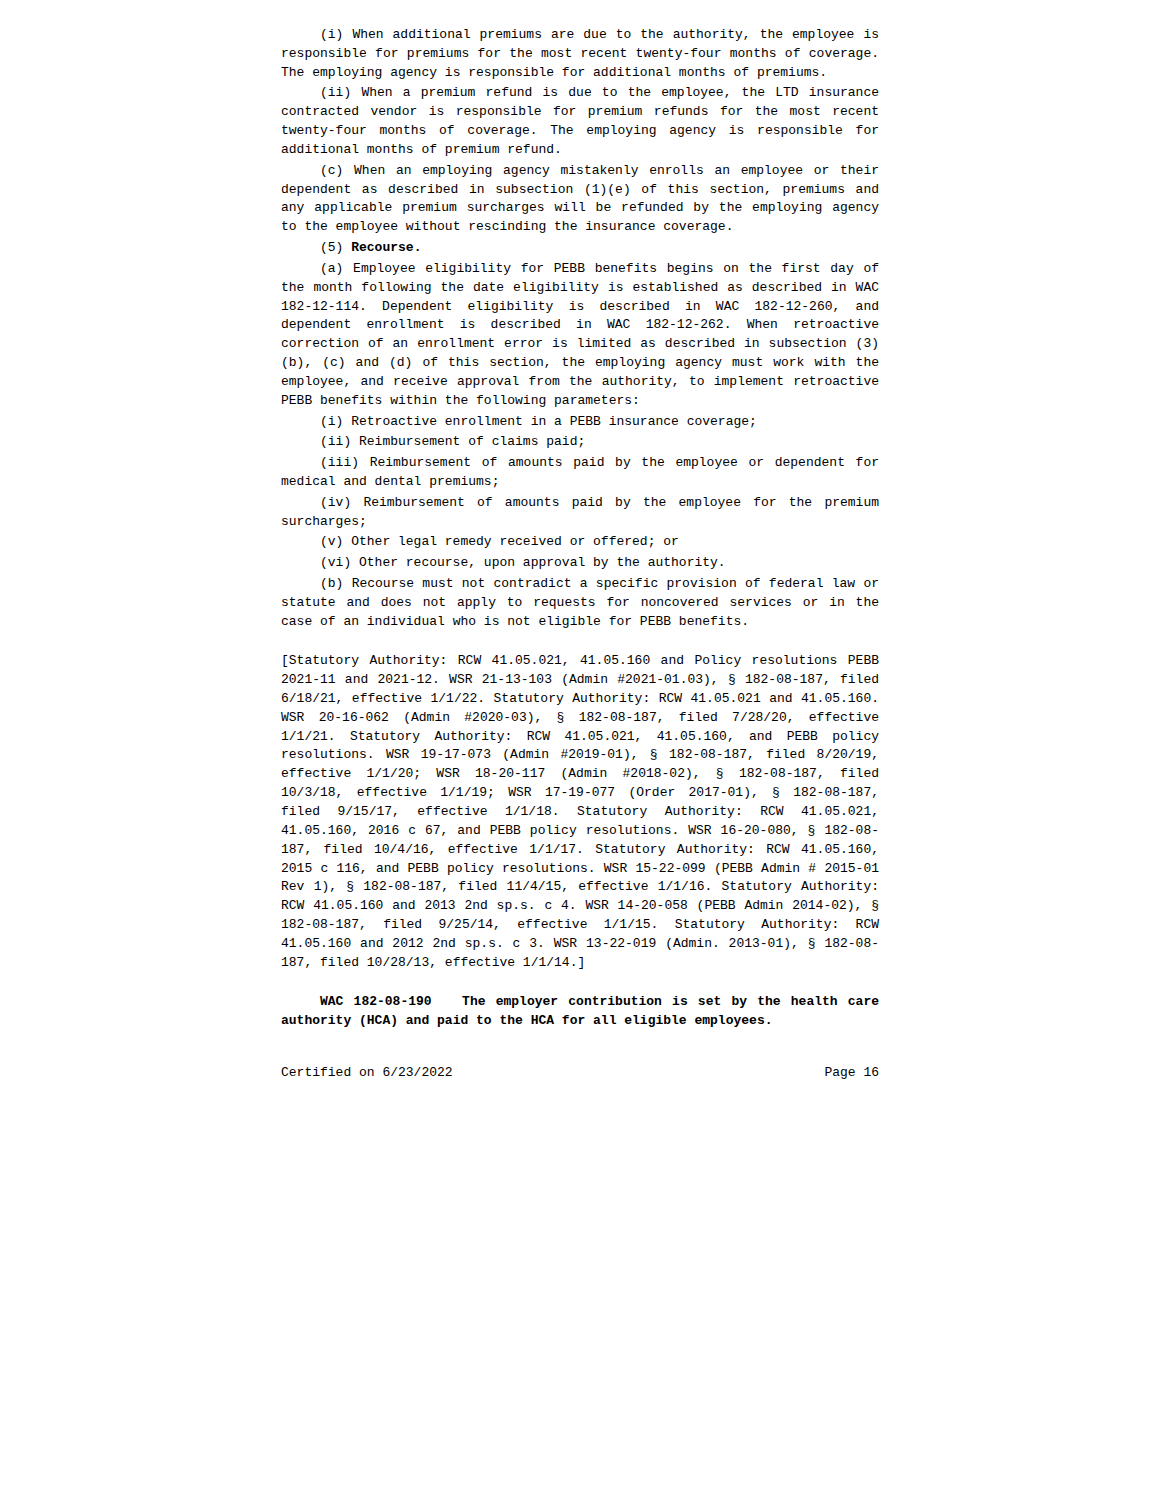(i) When additional premiums are due to the authority, the employee is responsible for premiums for the most recent twenty-four months of coverage. The employing agency is responsible for additional months of premiums.
(ii) When a premium refund is due to the employee, the LTD insurance contracted vendor is responsible for premium refunds for the most recent twenty-four months of coverage. The employing agency is responsible for additional months of premium refund.
(c) When an employing agency mistakenly enrolls an employee or their dependent as described in subsection (1)(e) of this section, premiums and any applicable premium surcharges will be refunded by the employing agency to the employee without rescinding the insurance coverage.
(5) Recourse.
(a) Employee eligibility for PEBB benefits begins on the first day of the month following the date eligibility is established as described in WAC 182-12-114. Dependent eligibility is described in WAC 182-12-260, and dependent enrollment is described in WAC 182-12-262. When retroactive correction of an enrollment error is limited as described in subsection (3)(b), (c) and (d) of this section, the employing agency must work with the employee, and receive approval from the authority, to implement retroactive PEBB benefits within the following parameters:
(i) Retroactive enrollment in a PEBB insurance coverage;
(ii) Reimbursement of claims paid;
(iii) Reimbursement of amounts paid by the employee or dependent for medical and dental premiums;
(iv) Reimbursement of amounts paid by the employee for the premium surcharges;
(v) Other legal remedy received or offered; or
(vi) Other recourse, upon approval by the authority.
(b) Recourse must not contradict a specific provision of federal law or statute and does not apply to requests for noncovered services or in the case of an individual who is not eligible for PEBB benefits.
[Statutory Authority: RCW 41.05.021, 41.05.160 and Policy resolutions PEBB 2021-11 and 2021-12. WSR 21-13-103 (Admin #2021-01.03), § 182-08-187, filed 6/18/21, effective 1/1/22. Statutory Authority: RCW 41.05.021 and 41.05.160. WSR 20-16-062 (Admin #2020-03), § 182-08-187, filed 7/28/20, effective 1/1/21. Statutory Authority: RCW 41.05.021, 41.05.160, and PEBB policy resolutions. WSR 19-17-073 (Admin #2019-01), § 182-08-187, filed 8/20/19, effective 1/1/20; WSR 18-20-117 (Admin #2018-02), § 182-08-187, filed 10/3/18, effective 1/1/19; WSR 17-19-077 (Order 2017-01), § 182-08-187, filed 9/15/17, effective 1/1/18. Statutory Authority: RCW 41.05.021, 41.05.160, 2016 c 67, and PEBB policy resolutions. WSR 16-20-080, § 182-08-187, filed 10/4/16, effective 1/1/17. Statutory Authority: RCW 41.05.160, 2015 c 116, and PEBB policy resolutions. WSR 15-22-099 (PEBB Admin # 2015-01 Rev 1), § 182-08-187, filed 11/4/15, effective 1/1/16. Statutory Authority: RCW 41.05.160 and 2013 2nd sp.s. c 4. WSR 14-20-058 (PEBB Admin 2014-02), § 182-08-187, filed 9/25/14, effective 1/1/15. Statutory Authority: RCW 41.05.160 and 2012 2nd sp.s. c 3. WSR 13-22-019 (Admin. 2013-01), § 182-08-187, filed 10/28/13, effective 1/1/14.]
WAC 182-08-190 The employer contribution is set by the health care authority (HCA) and paid to the HCA for all eligible employees.
Certified on 6/23/2022 Page 16